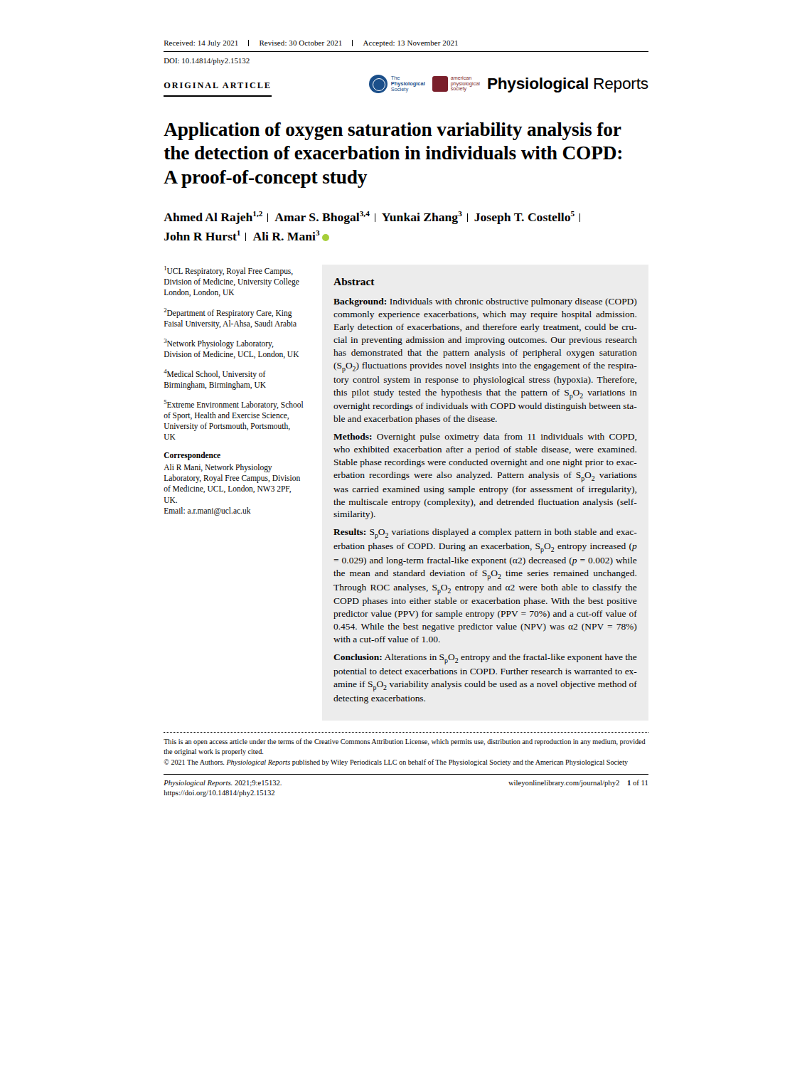Received: 14 July 2021 Revised: 30 October 2021 Accepted: 13 November 2021
DOI: 10.14814/phy2.15132
ORIGINAL ARTICLE
The
Physiological
Society
american
physiological
society
Physiological Reports
Application of oxygen saturation variability analysis for the detection of exacerbation in individuals with COPD:
A proof-of-concept study
Ahmed Al Rajeh1,2 Amar S. Bhogal3,4 Yunkai Zhang3 Joseph T. Costello5
John R Hurst1 Ali R. Mani3
1UCL Respiratory, Royal Free Campus, Division of Medicine, University College London, London, UK
2Department of Respiratory Care, King Faisal University, Al-Ahsa, Saudi Arabia
3Network Physiology Laboratory, Division of Medicine, UCL, London, UK
4Medical School, University of Birmingham, Birmingham, UK
5Extreme Environment Laboratory, School of Sport, Health and Exercise Science, University of Portsmouth, Portsmouth, UK
Correspondence
Ali R Mani, Network Physiology Laboratory, Royal Free Campus, Division of Medicine, UCL, London, NW3 2PF, UK.
Email: a.r.mani@ucl.ac.uk
Abstract
Background: Individuals with chronic obstructive pulmonary disease (COPD) commonly experience exacerbations, which may require hospital admission. Early detection of exacerbations, and therefore early treatment, could be crucial in preventing admission and improving outcomes. Our previous research has demonstrated that the pattern analysis of peripheral oxygen saturation (SpO2) fluctuations provides novel insights into the engagement of the respiratory control system in response to physiological stress (hypoxia). Therefore, this pilot study tested the hypothesis that the pattern of SpO2 variations in overnight recordings of individuals with COPD would distinguish between stable and exacerbation phases of the disease.
Methods: Overnight pulse oximetry data from 11 individuals with COPD, who exhibited exacerbation after a period of stable disease, were examined. Stable phase recordings were conducted overnight and one night prior to exacerbation recordings were also analyzed. Pattern analysis of SpO2 variations was carried examined using sample entropy (for assessment of irregularity), the multiscale entropy (complexity), and detrended fluctuation analysis (self-similarity).
Results: SpO2 variations displayed a complex pattern in both stable and exacerbation phases of COPD. During an exacerbation, SpO2 entropy increased (p = 0.029) and long-term fractal-like exponent (α2) decreased (p = 0.002) while the mean and standard deviation of SpO2 time series remained unchanged. Through ROC analyses, SpO2 entropy and α2 were both able to classify the COPD phases into either stable or exacerbation phase. With the best positive predictor value (PPV) for sample entropy (PPV = 70%) and a cut-off value of 0.454. While the best negative predictor value (NPV) was α2 (NPV = 78%) with a cut-off value of 1.00.
Conclusion: Alterations in SpO2 entropy and the fractal-like exponent have the potential to detect exacerbations in COPD. Further research is warranted to examine if SpO2 variability analysis could be used as a novel objective method of detecting exacerbations.
This is an open access article under the terms of the Creative Commons Attribution License, which permits use, distribution and reproduction in any medium, provided the original work is properly cited.
© 2021 The Authors. Physiological Reports published by Wiley Periodicals LLC on behalf of The Physiological Society and the American Physiological Society
Physiological Reports. 2021;9:e15132.
https://doi.org/10.14814/phy2.15132
wileyonlinelibrary.com/journal/phy2 1 of 11